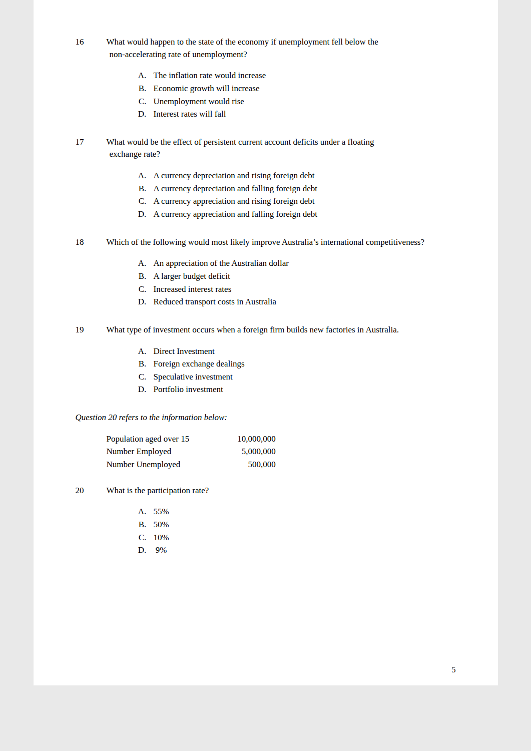16
What would happen to the state of the economy if unemployment fell below the non-accelerating rate of unemployment?
The inflation rate would increase
Economic growth will increase
Unemployment would rise
Interest rates will fall
17
What would be the effect of persistent current account deficits under a floating exchange rate?
A currency depreciation and rising foreign debt
A currency depreciation and falling foreign debt
A currency appreciation and rising foreign debt
A currency appreciation and falling foreign debt
18
Which of the following would most likely improve Australia’s international competitiveness?
An appreciation of the Australian dollar
A larger budget deficit
Increased interest rates
Reduced transport costs in Australia
19
What type of investment occurs when a foreign firm builds new factories in Australia.
Direct Investment
Foreign exchange dealings
Speculative investment
Portfolio investment
Question 20 refers to the information below:
| Population aged over 15 | 10,000,000 |
| Number Employed | 5,000,000 |
| Number Unemployed | 500,000 |
20
What is the participation rate?
55%
50%
10%
9%
5